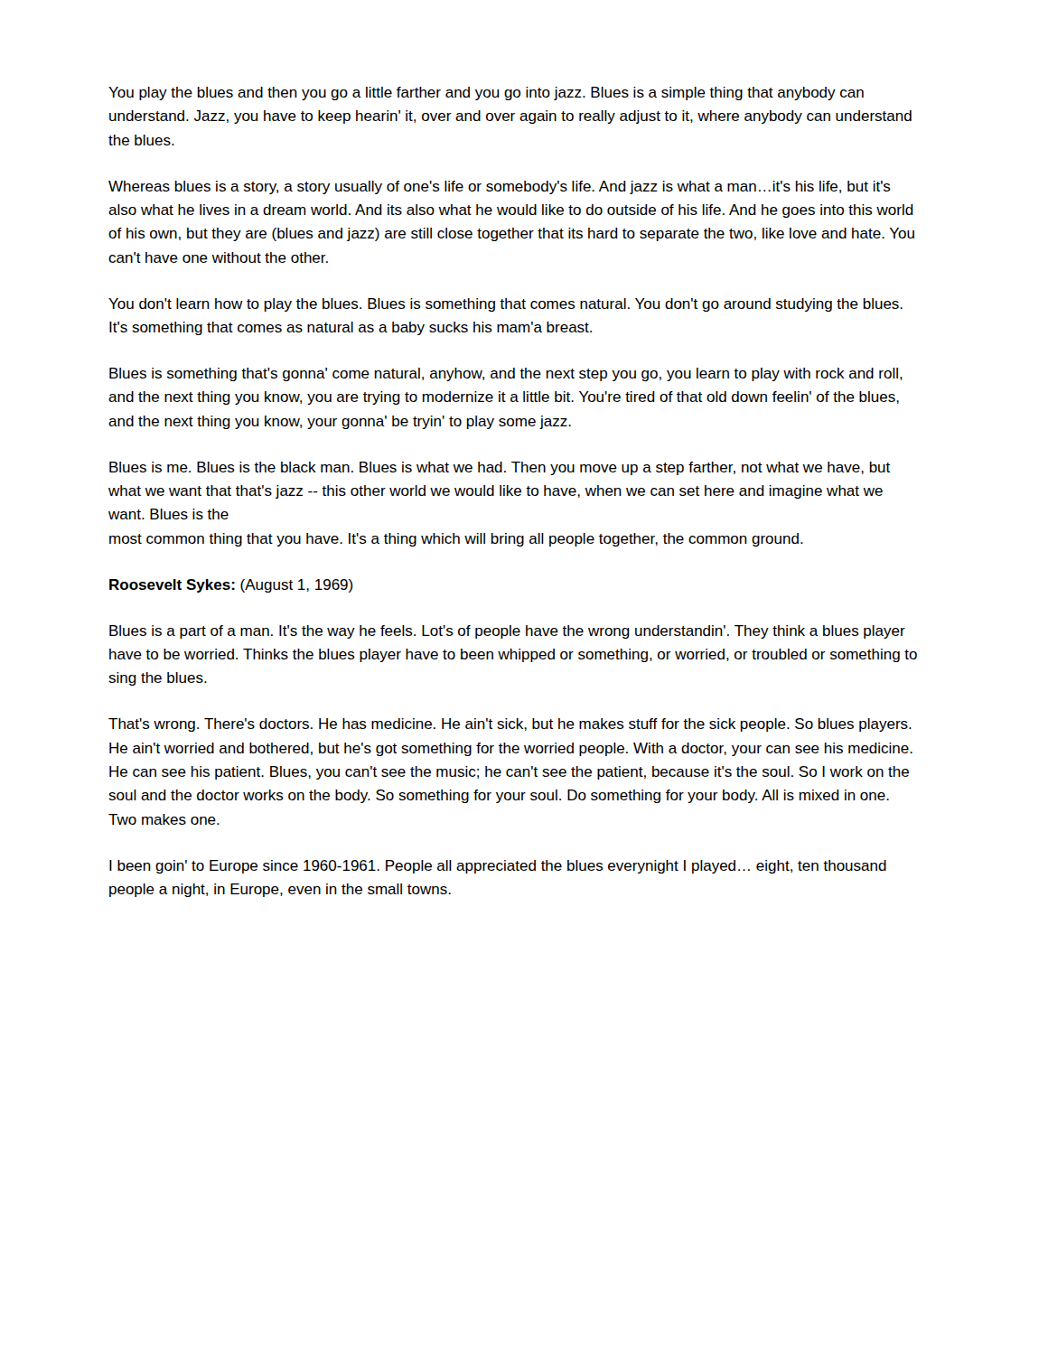You play the blues and then you go a little farther and you go into jazz. Blues is a simple thing that anybody can understand. Jazz, you have to keep hearin' it, over and over again to really adjust to it, where anybody can understand the blues.
Whereas blues is a story, a story usually of one's life or somebody's life. And jazz is what a man…it's his life, but it's also what he lives in a dream world. And its also what he would like to do outside of his life. And he goes into this world of his own, but they are (blues and jazz) are still close together that its hard to separate the two, like love and hate. You can't have one without the other.
You don't learn how to play the blues. Blues is something that comes natural. You don't go around studying the blues. It's something that comes as natural as a baby sucks his mam'a breast.
Blues is something that's gonna' come natural, anyhow, and the next step you go, you learn to play with rock and roll, and the next thing you know, you are trying to modernize it a little bit. You're tired of that old down feelin' of the blues, and the next thing you know, your gonna' be tryin' to play some jazz.
Blues is me. Blues is the black man. Blues is what we had. Then you move up a step farther, not what we have, but what we want that that's jazz -- this other world we would like to have, when we can set here and imagine what we want. Blues is the
most common thing that you have. It's a thing which will bring all people together, the common ground.
Roosevelt Sykes: (August 1, 1969)
Blues is a part of a man. It's the way he feels. Lot's of people have the wrong understandin'. They think a blues player have to be worried. Thinks the blues player have to been whipped or something, or worried, or troubled or something to sing the blues.
That's wrong. There's doctors. He has medicine. He ain't sick, but he makes stuff for the sick people. So blues players. He ain't worried and bothered, but he's got something for the worried people. With a doctor, your can see his medicine. He can see his patient. Blues, you can't see the music; he can't see the patient, because it's the soul. So I work on the soul and the doctor works on the body. So something for your soul. Do something for your body. All is mixed in one. Two makes one.
I been goin' to Europe since 1960-1961. People all appreciated the blues everynight I played… eight, ten thousand people a night, in Europe, even in the small towns.